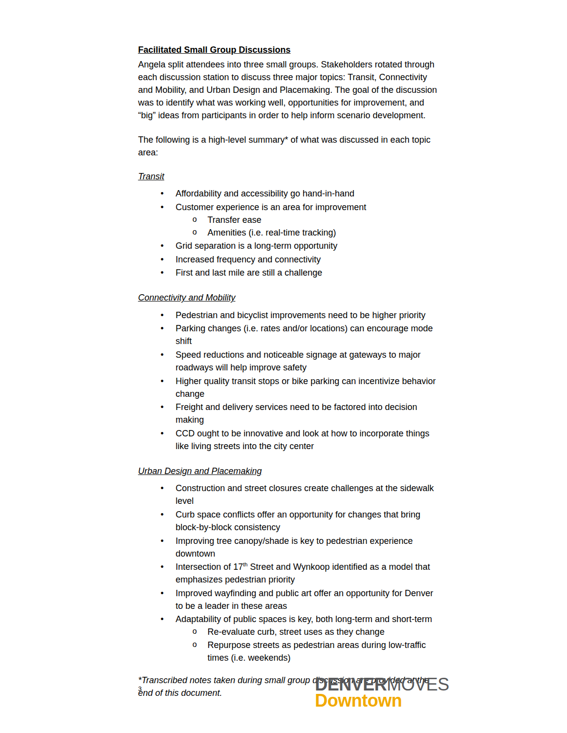Facilitated Small Group Discussions
Angela split attendees into three small groups. Stakeholders rotated through each discussion station to discuss three major topics: Transit, Connectivity and Mobility, and Urban Design and Placemaking. The goal of the discussion was to identify what was working well, opportunities for improvement, and “big” ideas from participants in order to help inform scenario development.
The following is a high-level summary* of what was discussed in each topic area:
Transit
Affordability and accessibility go hand-in-hand
Customer experience is an area for improvement
Transfer ease
Amenities (i.e. real-time tracking)
Grid separation is a long-term opportunity
Increased frequency and connectivity
First and last mile are still a challenge
Connectivity and Mobility
Pedestrian and bicyclist improvements need to be higher priority
Parking changes (i.e. rates and/or locations) can encourage mode shift
Speed reductions and noticeable signage at gateways to major roadways will help improve safety
Higher quality transit stops or bike parking can incentivize behavior change
Freight and delivery services need to be factored into decision making
CCD ought to be innovative and look at how to incorporate things like living streets into the city center
Urban Design and Placemaking
Construction and street closures create challenges at the sidewalk level
Curb space conflicts offer an opportunity for changes that bring block-by-block consistency
Improving tree canopy/shade is key to pedestrian experience downtown
Intersection of 17th Street and Wynkoop identified as a model that emphasizes pedestrian priority
Improved wayfinding and public art offer an opportunity for Denver to be a leader in these areas
Adaptability of public spaces is key, both long-term and short-term
Re-evaluate curb, street uses as they change
Repurpose streets as pedestrian areas during low-traffic times (i.e. weekends)
*Transcribed notes taken during small group discussion are provided at the end of this document.
3
DENVERMOVES
Downtown